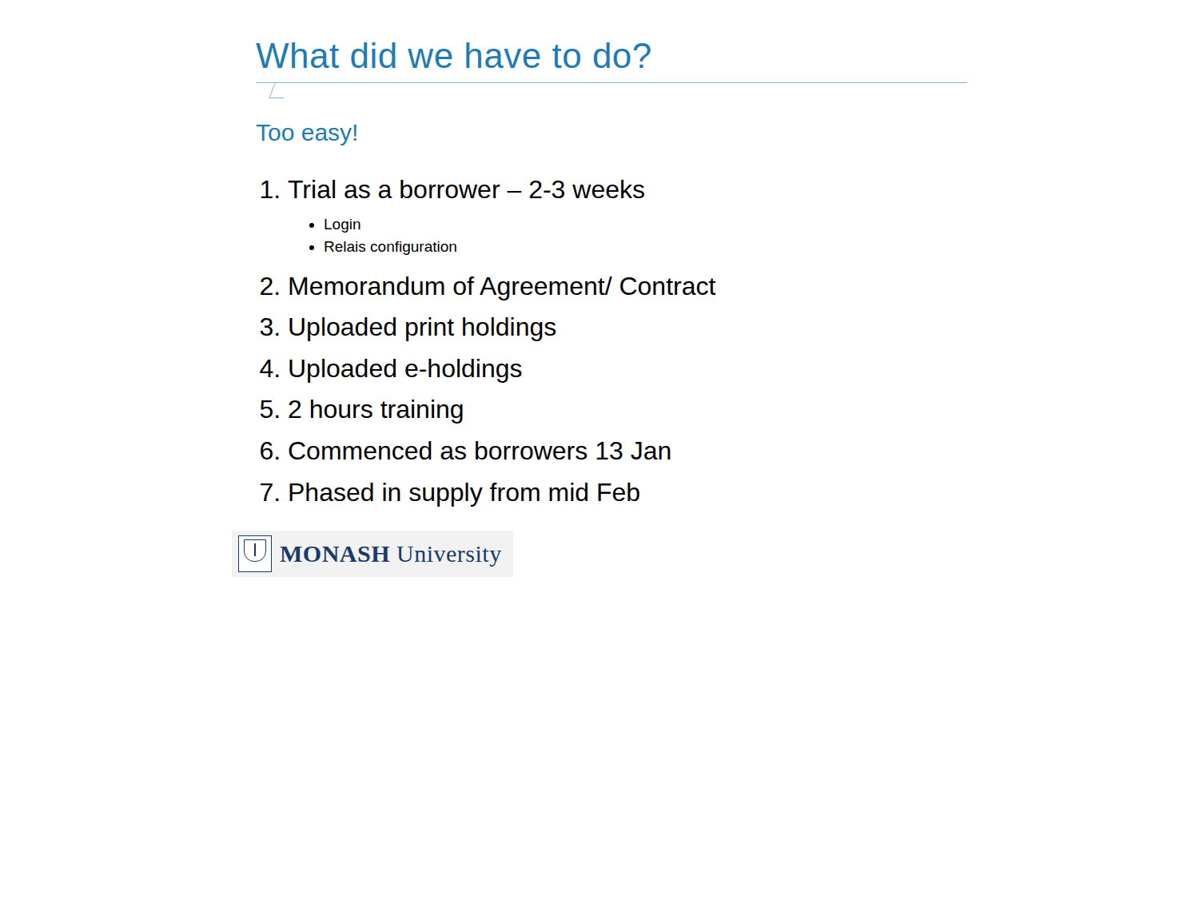What did we have to do?
Too easy!
Trial as a borrower – 2-3 weeks
Login
Relais configuration
Memorandum of Agreement/ Contract
Uploaded print holdings
Uploaded e-holdings
2 hours training
Commenced as borrowers 13 Jan
Phased in supply from mid Feb
MONASH University